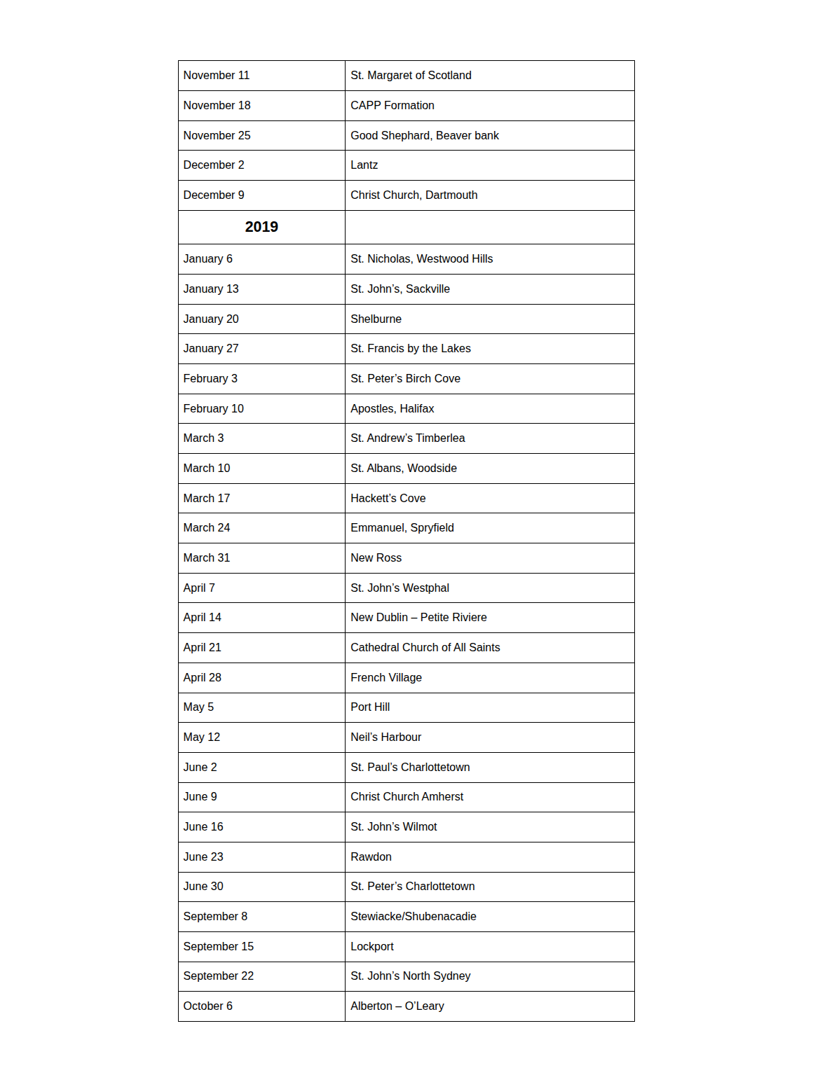| November 11 | St. Margaret of Scotland |
| November 18 | CAPP Formation |
| November 25 | Good Shephard, Beaver bank |
| December 2 | Lantz |
| December 9 | Christ Church, Dartmouth |
| 2019 | |
| January 6 | St. Nicholas, Westwood Hills |
| January 13 | St. John’s, Sackville |
| January 20 | Shelburne |
| January 27 | St. Francis by the Lakes |
| February 3 | St. Peter’s Birch Cove |
| February 10 | Apostles, Halifax |
| March 3 | St. Andrew’s Timberlea |
| March 10 | St. Albans, Woodside |
| March 17 | Hackett’s Cove |
| March 24 | Emmanuel, Spryfield |
| March 31 | New Ross |
| April 7 | St. John’s Westphal |
| April 14 | New Dublin – Petite Riviere |
| April 21 | Cathedral Church of All Saints |
| April 28 | French Village |
| May 5 | Port Hill |
| May 12 | Neil’s Harbour |
| June 2 | St. Paul’s Charlottetown |
| June 9 | Christ Church Amherst |
| June 16 | St. John’s Wilmot |
| June 23 | Rawdon |
| June 30 | St. Peter’s Charlottetown |
| September 8 | Stewiacke/Shubenacadie |
| September 15 | Lockport |
| September 22 | St. John’s North Sydney |
| October 6 | Alberton – O’Leary |